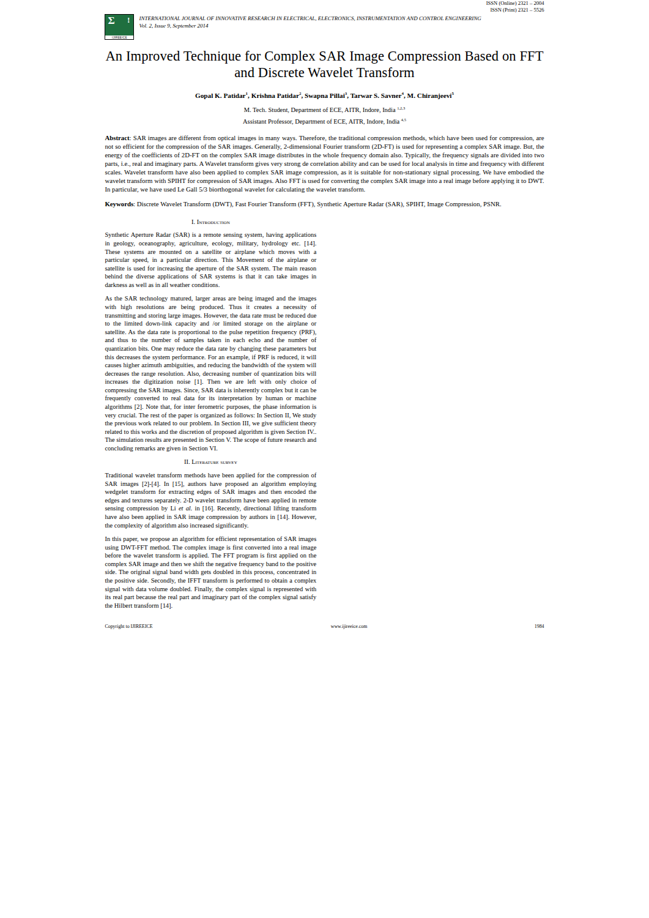ISSN (Online) 2321 – 2004
ISSN (Print) 2321 – 5526
Σ ! IJIREEICE
INTERNATIONAL JOURNAL OF INNOVATIVE RESEARCH IN ELECTRICAL, ELECTRONICS, INSTRUMENTATION AND CONTROL ENGINEERING
Vol. 2, Issue 9, September 2014
An Improved Technique for Complex SAR Image Compression Based on FFT and Discrete Wavelet Transform
Gopal K. Patidar1, Krishna Patidar2, Swapna Pillai3, Tarwar S. Savner4, M. Chiranjeevi5
M. Tech. Student, Department of ECE, AITR, Indore, India 1,2,3
Assistant Professor, Department of ECE, AITR, Indore, India 4,5
Abstract: SAR images are different from optical images in many ways. Therefore, the traditional compression methods, which have been used for compression, are not so efficient for the compression of the SAR images. Generally, 2-dimensional Fourier transform (2D-FT) is used for representing a complex SAR image. But, the energy of the coefficients of 2D-FT on the complex SAR image distributes in the whole frequency domain also. Typically, the frequency signals are divided into two parts, i.e., real and imaginary parts. A Wavelet transform gives very strong de correlation ability and can be used for local analysis in time and frequency with different scales. Wavelet transform have also been applied to complex SAR image compression, as it is suitable for non-stationary signal processing. We have embodied the wavelet transform with SPIHT for compression of SAR images. Also FFT is used for converting the complex SAR image into a real image before applying it to DWT. In particular, we have used Le Gall 5/3 biorthogonal wavelet for calculating the wavelet transform.
Keywords: Discrete Wavelet Transform (DWT), Fast Fourier Transform (FFT), Synthetic Aperture Radar (SAR), SPIHT, Image Compression, PSNR.
I. Introduction
Synthetic Aperture Radar (SAR) is a remote sensing system, having applications in geology, oceanography, agriculture, ecology, military, hydrology etc. [14]. These systems are mounted on a satellite or airplane which moves with a particular speed, in a particular direction. This Movement of the airplane or satellite is used for increasing the aperture of the SAR system. The main reason behind the diverse applications of SAR systems is that it can take images in darkness as well as in all weather conditions.
As the SAR technology matured, larger areas are being imaged and the images with high resolutions are being produced. Thus it creates a necessity of transmitting and storing large images. However, the data rate must be reduced due to the limited down-link capacity and /or limited storage on the airplane or satellite. As the data rate is proportional to the pulse repetition frequency (PRF), and thus to the number of samples taken in each echo and the number of quantization bits. One may reduce the data rate by changing these parameters but this decreases the system performance. For an example, if PRF is reduced, it will causes higher azimuth ambiguities, and reducing the bandwidth of the system will decreases the range resolution. Also, decreasing number of quantization bits will increases the digitization noise [1]. Then we are left with only choice of compressing the SAR images. Since, SAR data is inherently complex but it can be frequently converted to real data for its interpretation by human or machine algorithms [2]. Note that, for inter ferometric purposes, the phase information is very crucial. The rest of the paper is organized as follows: In Section II, We study the previous work related to our problem. In Section III, we give sufficient theory related to this works and the discretion of proposed algorithm is given Section IV.. The simulation results are presented in Section V. The scope of future research and concluding remarks are given in Section VI.
II. Literature survey
Traditional wavelet transform methods have been applied for the compression of SAR images [2]-[4]. In [15], authors have proposed an algorithm employing wedgelet transform for extracting edges of SAR images and then encoded the edges and textures separately. 2-D wavelet transform have been applied in remote sensing compression by Li et al. in [16]. Recently, directional lifting transform have also been applied in SAR image compression by authors in [14]. However, the complexity of algorithm also increased significantly.
In this paper, we propose an algorithm for efficient representation of SAR images using DWT-FFT method. The complex image is first converted into a real image before the wavelet transform is applied. The FFT program is first applied on the complex SAR image and then we shift the negative frequency band to the positive side. The original signal band width gets doubled in this process, concentrated in the positive side. Secondly, the IFFT transform is performed to obtain a complex signal with data volume doubled. Finally, the complex signal is represented with its real part because the real part and imaginary part of the complex signal satisfy the Hilbert transform [14].
Copyright to IJIREEICE
www.ijireeice.com
1984